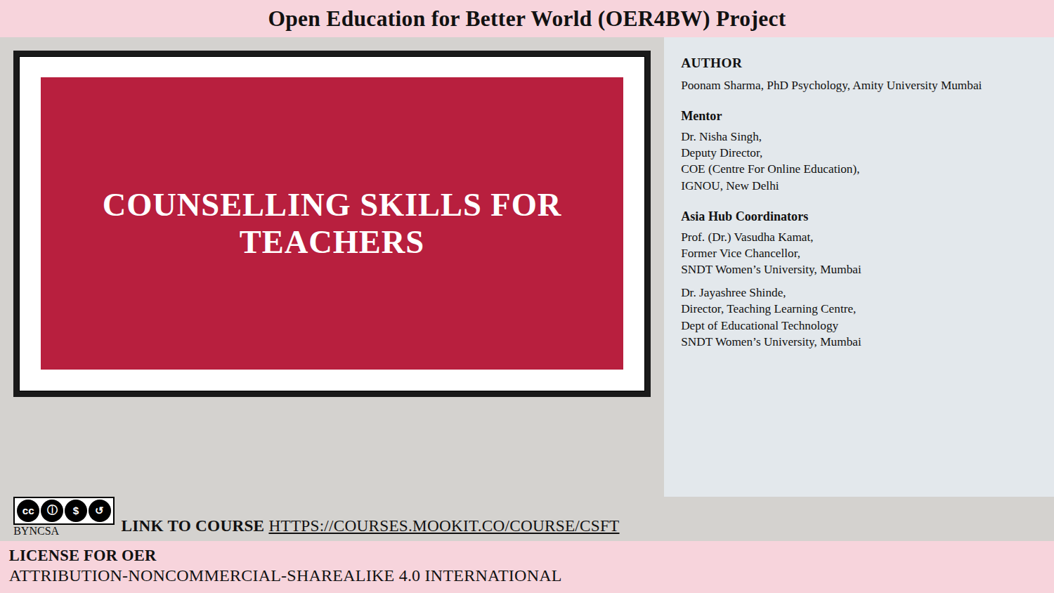Open Education for Better World (OER4BW) Project
Counselling Skills for Teachers
Author
Poonam Sharma, PhD Psychology, Amity University Mumbai
Mentor
Dr. Nisha Singh,
Deputy Director,
COE (Centre For Online Education),
IGNOU, New Delhi
Asia Hub Coordinators
Prof. (Dr.) Vasudha Kamat,
Former Vice Chancellor,
SNDT Women’s University, Mumbai
Dr. Jayashree Shinde,
Director, Teaching Learning Centre,
Dept of Educational Technology
SNDT Women’s University, Mumbai
cc ⓘ $ ↺
BY NC SA
Link to Course https://courses.mookit.co/course/csft
License for OER
Attribution-NonCommercial-ShareAlike 4.0 International